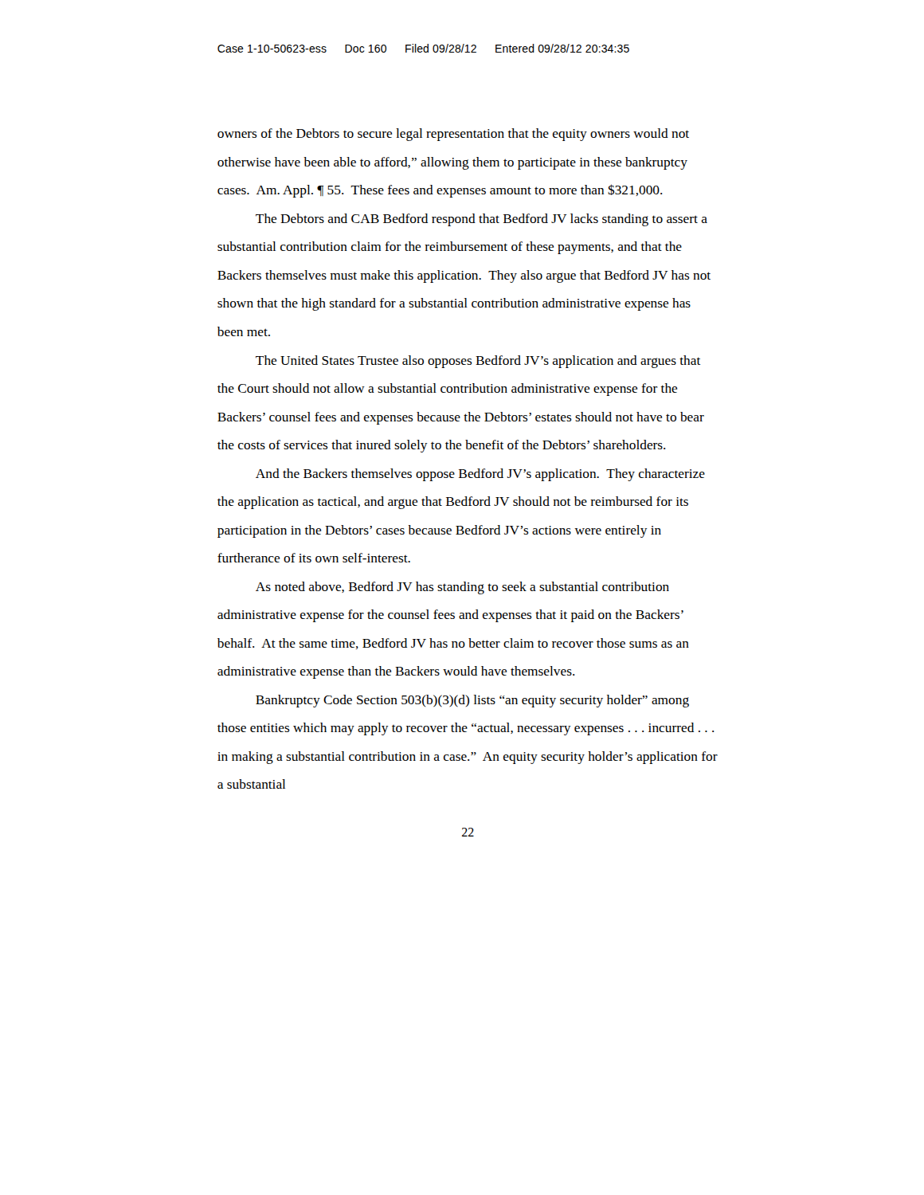Case 1-10-50623-ess Doc 160 Filed 09/28/12 Entered 09/28/12 20:34:35
owners of the Debtors to secure legal representation that the equity owners would not otherwise have been able to afford,” allowing them to participate in these bankruptcy cases. Am. Appl. ¶ 55. These fees and expenses amount to more than $321,000.
The Debtors and CAB Bedford respond that Bedford JV lacks standing to assert a substantial contribution claim for the reimbursement of these payments, and that the Backers themselves must make this application. They also argue that Bedford JV has not shown that the high standard for a substantial contribution administrative expense has been met.
The United States Trustee also opposes Bedford JV’s application and argues that the Court should not allow a substantial contribution administrative expense for the Backers’ counsel fees and expenses because the Debtors’ estates should not have to bear the costs of services that inured solely to the benefit of the Debtors’ shareholders.
And the Backers themselves oppose Bedford JV’s application. They characterize the application as tactical, and argue that Bedford JV should not be reimbursed for its participation in the Debtors’ cases because Bedford JV’s actions were entirely in furtherance of its own self-interest.
As noted above, Bedford JV has standing to seek a substantial contribution administrative expense for the counsel fees and expenses that it paid on the Backers’ behalf. At the same time, Bedford JV has no better claim to recover those sums as an administrative expense than the Backers would have themselves.
Bankruptcy Code Section 503(b)(3)(d) lists “an equity security holder” among those entities which may apply to recover the “actual, necessary expenses . . . incurred . . . in making a substantial contribution in a case.” An equity security holder’s application for a substantial
22